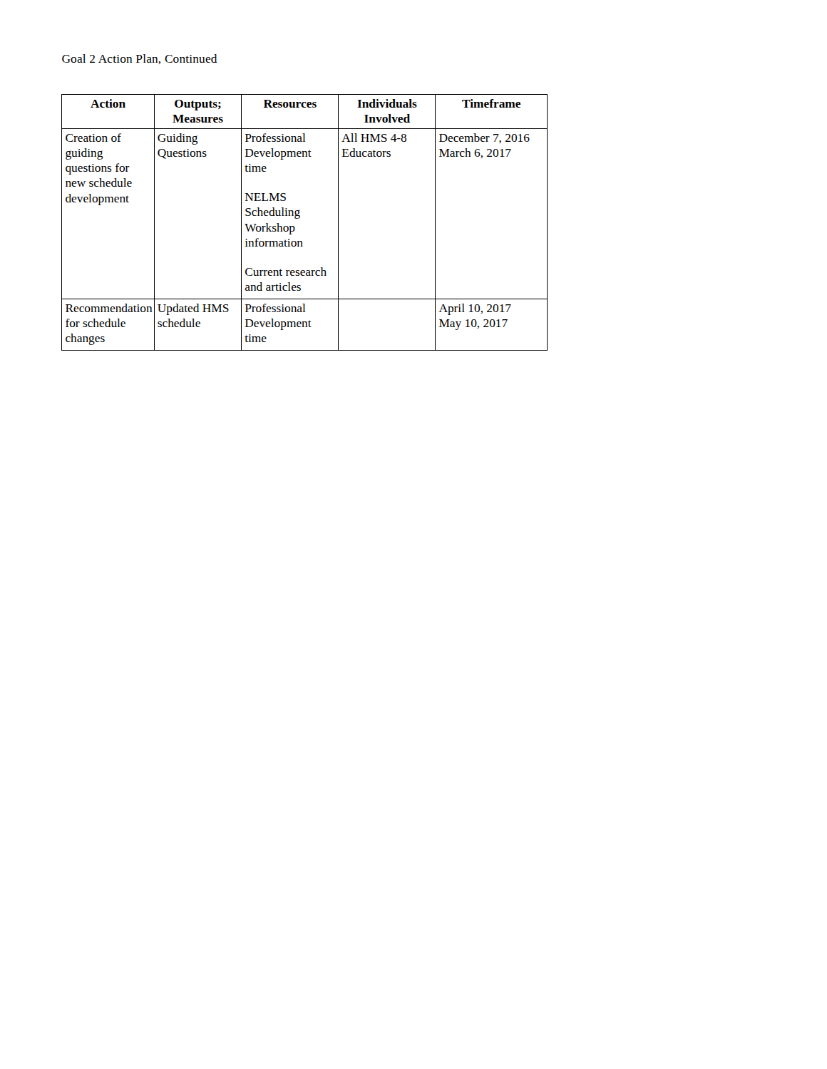Goal 2 Action Plan, Continued
| Action | Outputs; Measures | Resources | Individuals Involved | Timeframe |
| --- | --- | --- | --- | --- |
| Creation of guiding questions for new schedule development | Guiding Questions | Professional Development time NELMS Scheduling Workshop information Current research and articles | All HMS 4-8 Educators | December 7, 2016 March 6, 2017 |
| Recommendation for schedule changes | Updated HMS schedule | Professional Development time | | April 10, 2017 May 10, 2017 |